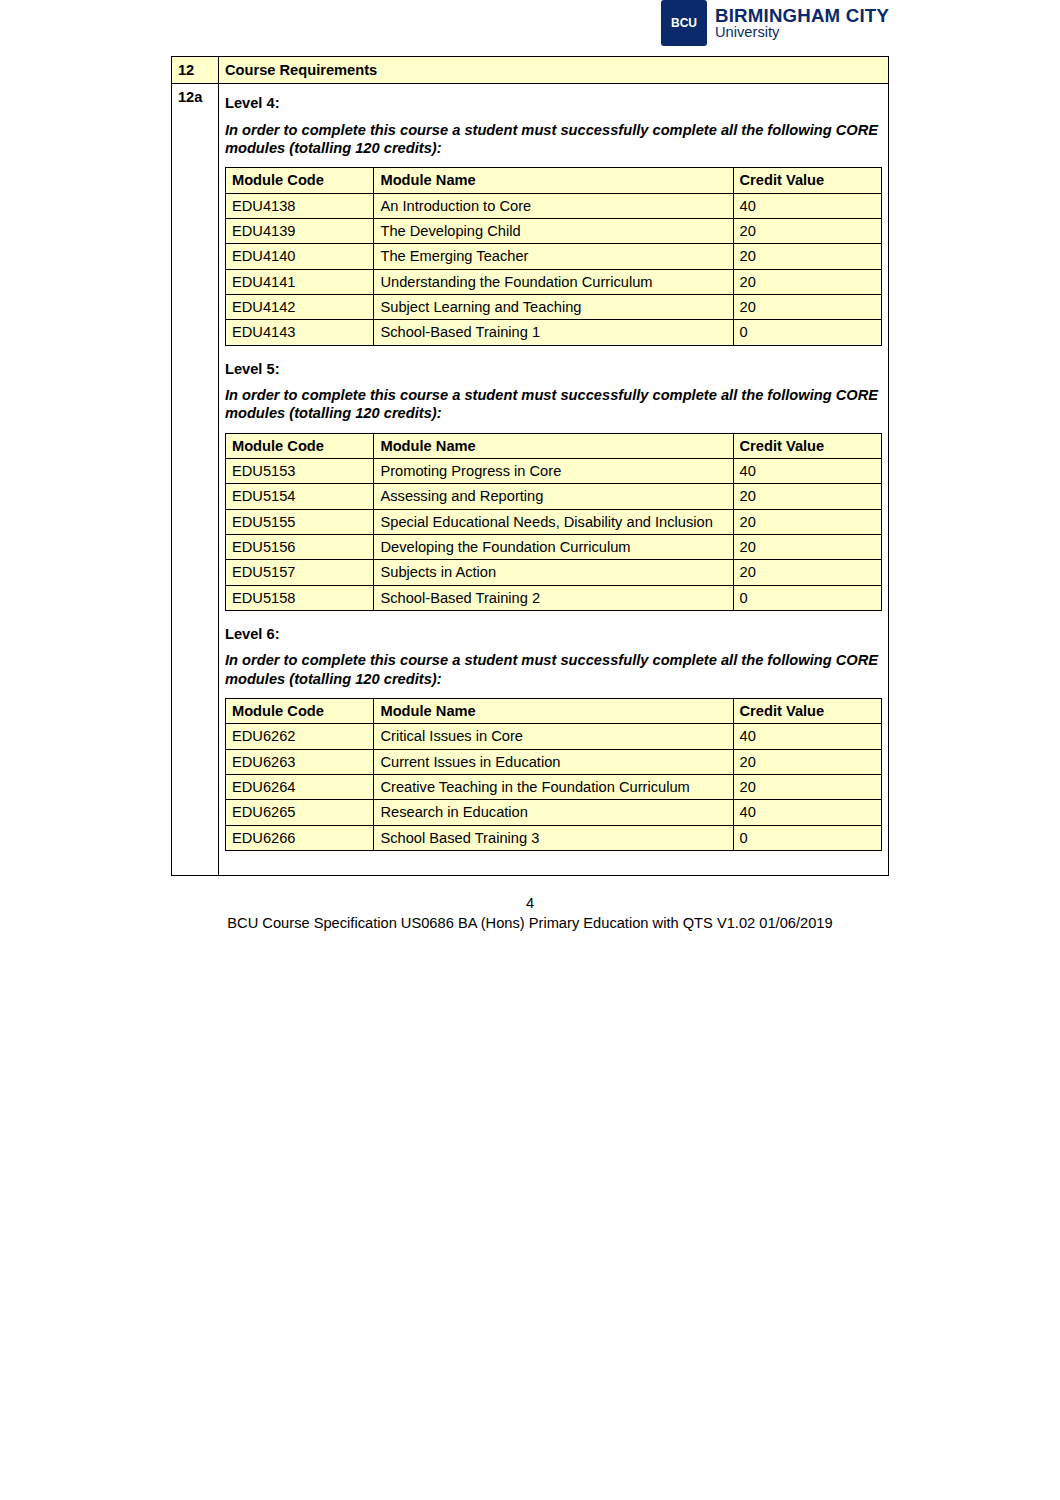BCU
BIRMINGHAM CITY
University
| 12 | Course Requirements |
| 12a | Level 4: In order to complete this course a student must successfully complete all the following CORE modules (totalling 120 credits): / Module Code / Module Name / Credit Value / / --- / --- / --- / / EDU4138 / An Introduction to Core / 40 / / EDU4139 / The Developing Child / 20 / / EDU4140 / The Emerging Teacher / 20 / / EDU4141 / Understanding the Foundation Curriculum / 20 / / EDU4142 / Subject Learning and Teaching / 20 / / EDU4143 / School-Based Training 1 / 0 / Level 5: In order to complete this course a student must successfully complete all the following CORE modules (totalling 120 credits): / Module Code / Module Name / Credit Value / / --- / --- / --- / / EDU5153 / Promoting Progress in Core / 40 / / EDU5154 / Assessing and Reporting / 20 / / EDU5155 / Special Educational Needs, Disability and Inclusion / 20 / / EDU5156 / Developing the Foundation Curriculum / 20 / / EDU5157 / Subjects in Action / 20 / / EDU5158 / School-Based Training 2 / 0 / Level 6: In order to complete this course a student must successfully complete all the following CORE modules (totalling 120 credits): / Module Code / Module Name / Credit Value / / --- / --- / --- / / EDU6262 / Critical Issues in Core / 40 / / EDU6263 / Current Issues in Education / 20 / / EDU6264 / Creative Teaching in the Foundation Curriculum / 20 / / EDU6265 / Research in Education / 40 / / EDU6266 / School Based Training 3 / 0 / |
4
BCU Course Specification US0686 BA (Hons) Primary Education with QTS V1.02 01/06/2019